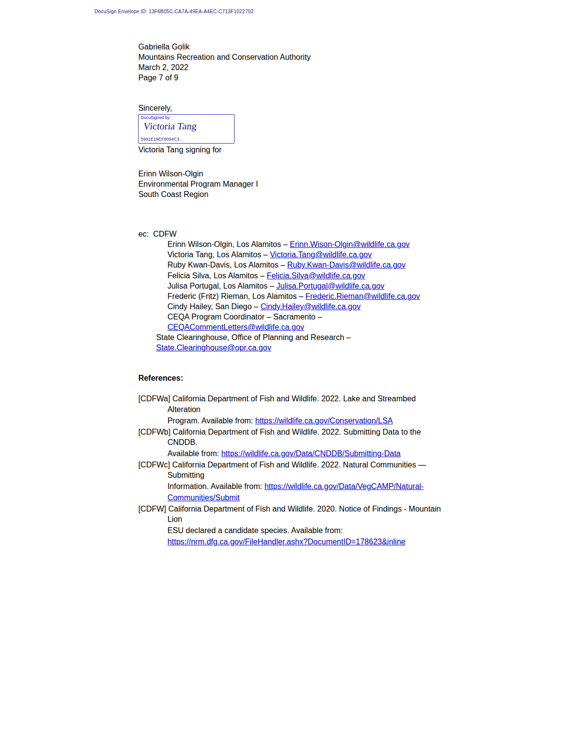DocuSign Envelope ID: 13F6B05C-CA7A-49EA-A4EC-C713F1022702
Gabriella Golik
Mountains Recreation and Conservation Authority
March 2, 2022
Page 7 of 9
Sincerely,
DocuSigned by:
Victoria Tang
5991E19EF8094C3...
Victoria Tang signing for
Erinn Wilson-Olgin
Environmental Program Manager I
South Coast Region
ec: CDFW
Erinn Wilson-Olgin, Los Alamitos – Erinn.Wison-Olgin@wildlife.ca.gov
Victoria Tang, Los Alamitos – Victoria.Tang@wildlife.ca.gov
Ruby Kwan-Davis, Los Alamitos – Ruby.Kwan-Davis@wildlife.ca.gov
Felicia Silva, Los Alamitos – Felicia.Silva@wildlife.ca.gov
Julisa Portugal, Los Alamitos – Julisa.Portugal@wildlife.ca.gov
Frederic (Fritz) Rieman, Los Alamitos – Frederic.Rieman@wildlife.ca.gov
Cindy Hailey, San Diego – Cindy.Hailey@wildlife.ca.gov
CEQA Program Coordinator – Sacramento – CEQACommentLetters@wildlife.ca.gov
State Clearinghouse, Office of Planning and Research – State.Clearinghouse@opr.ca.gov
References:
[CDFWa] California Department of Fish and Wildlife. 2022. Lake and Streambed Alteration
Program. Available from: https://wildlife.ca.gov/Conservation/LSA
[CDFWb] California Department of Fish and Wildlife. 2022. Submitting Data to the CNDDB.
Available from: https://wildlife.ca.gov/Data/CNDDB/Submitting-Data
[CDFWc] California Department of Fish and Wildlife. 2022. Natural Communities — Submitting
Information. Available from: https://wildlife.ca.gov/Data/VegCAMP/Natural-
Communities/Submit
[CDFW] California Department of Fish and Wildlife. 2020. Notice of Findings - Mountain Lion
ESU declared a candidate species. Available from:
https://nrm.dfg.ca.gov/FileHandler.ashx?DocumentID=178623&inline